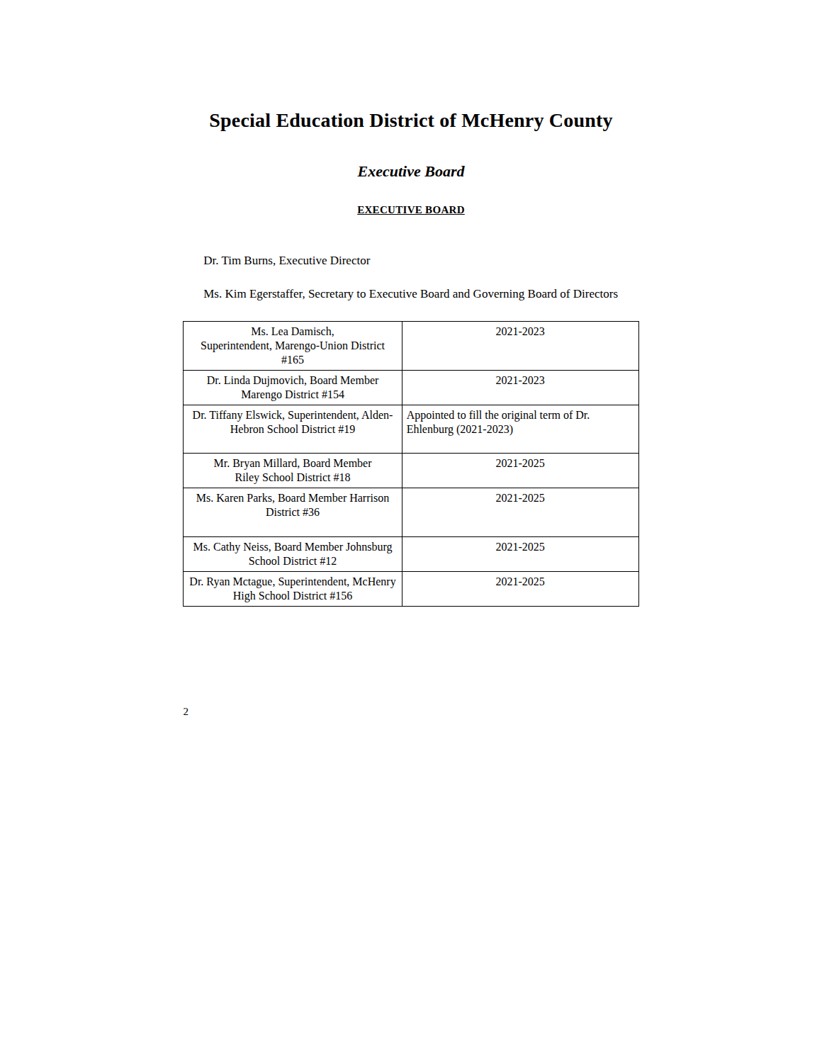Special Education District of McHenry County
Executive Board
EXECUTIVE BOARD
Dr. Tim Burns, Executive Director
Ms. Kim Egerstaffer, Secretary to Executive Board and Governing Board of Directors
| Ms. Lea Damisch, Superintendent, Marengo-Union District #165 | 2021-2023 |
| Dr. Linda Dujmovich, Board Member Marengo District #154 | 2021-2023 |
| Dr. Tiffany Elswick, Superintendent, Alden-Hebron School District #19 | Appointed to fill the original term of Dr. Ehlenburg (2021-2023) |
| Mr. Bryan Millard, Board Member Riley School District #18 | 2021-2025 |
| Ms. Karen Parks, Board Member Harrison District #36 | 2021-2025 |
| Ms. Cathy Neiss, Board Member Johnsburg School District #12 | 2021-2025 |
| Dr. Ryan Mctague, Superintendent, McHenry High School District #156 | 2021-2025 |
2